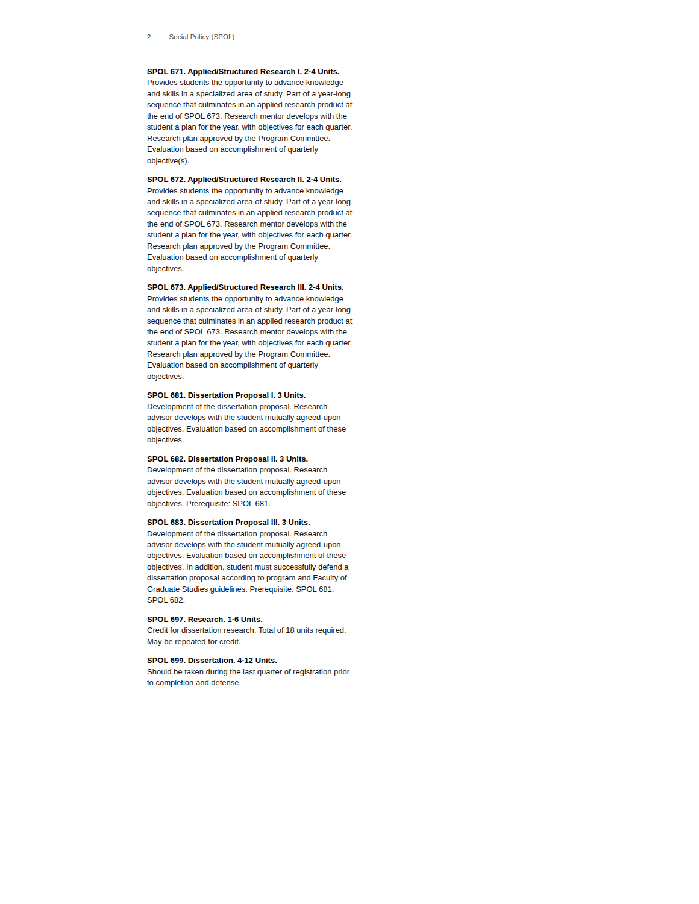2 Social Policy (SPOL)
SPOL 671. Applied/Structured Research I. 2-4 Units.
Provides students the opportunity to advance knowledge and skills in a specialized area of study. Part of a year-long sequence that culminates in an applied research product at the end of SPOL 673. Research mentor develops with the student a plan for the year, with objectives for each quarter. Research plan approved by the Program Committee. Evaluation based on accomplishment of quarterly objective(s).
SPOL 672. Applied/Structured Research II. 2-4 Units.
Provides students the opportunity to advance knowledge and skills in a specialized area of study. Part of a year-long sequence that culminates in an applied research product at the end of SPOL 673. Research mentor develops with the student a plan for the year, with objectives for each quarter. Research plan approved by the Program Committee. Evaluation based on accomplishment of quarterly objectives.
SPOL 673. Applied/Structured Research III. 2-4 Units.
Provides students the opportunity to advance knowledge and skills in a specialized area of study. Part of a year-long sequence that culminates in an applied research product at the end of SPOL 673. Research mentor develops with the student a plan for the year, with objectives for each quarter. Research plan approved by the Program Committee. Evaluation based on accomplishment of quarterly objectives.
SPOL 681. Dissertation Proposal I. 3 Units.
Development of the dissertation proposal. Research advisor develops with the student mutually agreed-upon objectives. Evaluation based on accomplishment of these objectives.
SPOL 682. Dissertation Proposal II. 3 Units.
Development of the dissertation proposal. Research advisor develops with the student mutually agreed-upon objectives. Evaluation based on accomplishment of these objectives. Prerequisite: SPOL 681.
SPOL 683. Dissertation Proposal III. 3 Units.
Development of the dissertation proposal. Research advisor develops with the student mutually agreed-upon objectives. Evaluation based on accomplishment of these objectives. In addition, student must successfully defend a dissertation proposal according to program and Faculty of Graduate Studies guidelines. Prerequisite: SPOL 681, SPOL 682.
SPOL 697. Research. 1-6 Units.
Credit for dissertation research. Total of 18 units required. May be repeated for credit.
SPOL 699. Dissertation. 4-12 Units.
Should be taken during the last quarter of registration prior to completion and defense.